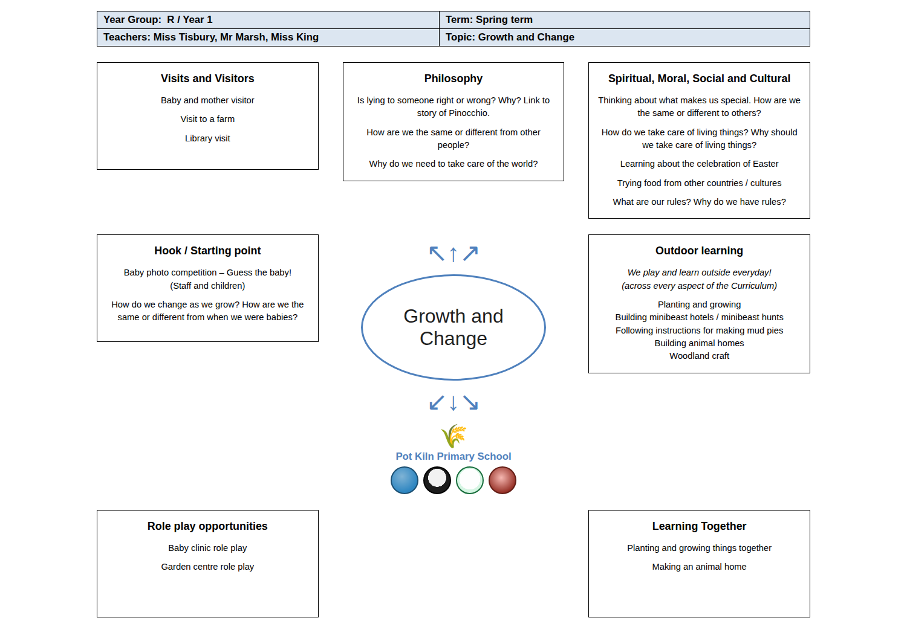| Year Group: R / Year 1 | Term: Spring term |
| Teachers: Miss Tisbury, Mr Marsh, Miss King | Topic: Growth and Change |
Visits and Visitors
Baby and mother visitor
Visit to a farm
Library visit
Philosophy
Is lying to someone right or wrong? Why? Link to story of Pinocchio.
How are we the same or different from other people?
Why do we need to take care of the world?
Spiritual, Moral, Social and Cultural
Thinking about what makes us special. How are we the same or different to others?
How do we take care of living things? Why should we take care of living things?
Learning about the celebration of Easter
Trying food from other countries / cultures
What are our rules? Why do we have rules?
Hook / Starting point
Baby photo competition – Guess the baby!
(Staff and children)
How do we change as we grow? How are we the same or different from when we were babies?
↖ ↑ ↗
Growth and
Change
↙ ↓ ↘
🌾
Pot Kiln Primary School
Outdoor learning
We play and learn outside everyday!
(across every aspect of the Curriculum)
Planting and growing
Building minibeast hotels / minibeast hunts
Following instructions for making mud pies
Building animal homes
Woodland craft
Role play opportunities
Baby clinic role play
Garden centre role play
Learning Together
Planting and growing things together
Making an animal home